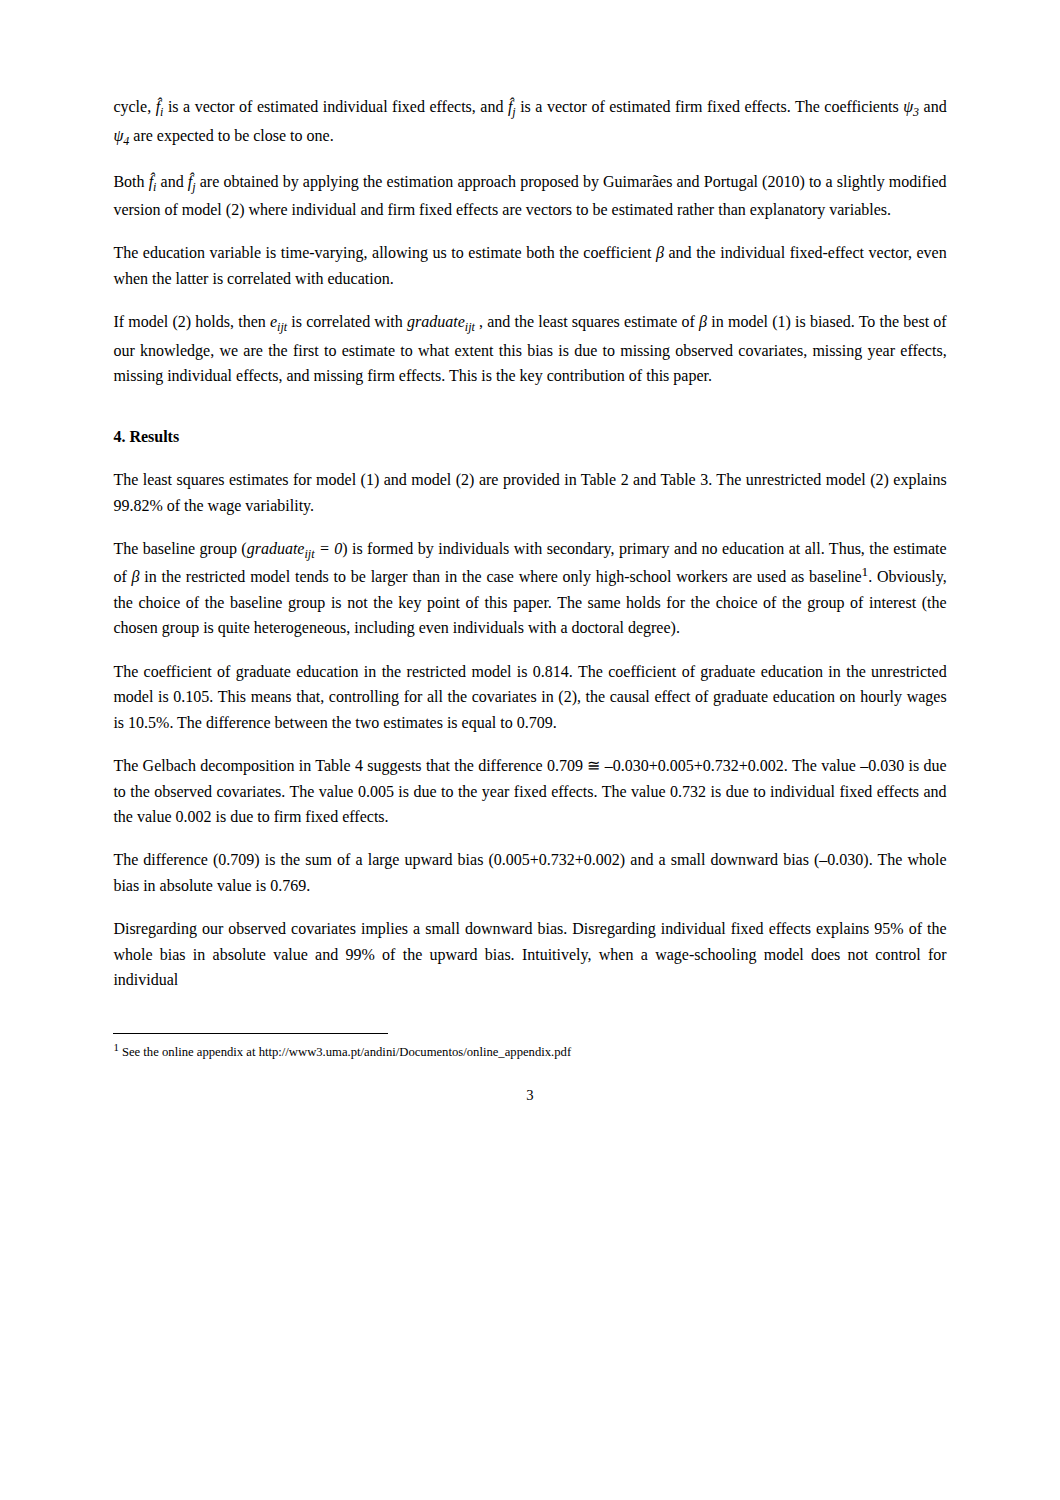cycle, f̂i is a vector of estimated individual fixed effects, and f̂j is a vector of estimated firm fixed effects. The coefficients ψ3 and ψ4 are expected to be close to one.
Both f̂i and f̂j are obtained by applying the estimation approach proposed by Guimarães and Portugal (2010) to a slightly modified version of model (2) where individual and firm fixed effects are vectors to be estimated rather than explanatory variables.
The education variable is time-varying, allowing us to estimate both the coefficient β and the individual fixed-effect vector, even when the latter is correlated with education.
If model (2) holds, then eijt is correlated with graduateijt , and the least squares estimate of β in model (1) is biased. To the best of our knowledge, we are the first to estimate to what extent this bias is due to missing observed covariates, missing year effects, missing individual effects, and missing firm effects. This is the key contribution of this paper.
4. Results
The least squares estimates for model (1) and model (2) are provided in Table 2 and Table 3. The unrestricted model (2) explains 99.82% of the wage variability.
The baseline group (graduateijt = 0) is formed by individuals with secondary, primary and no education at all. Thus, the estimate of β in the restricted model tends to be larger than in the case where only high-school workers are used as baseline1. Obviously, the choice of the baseline group is not the key point of this paper. The same holds for the choice of the group of interest (the chosen group is quite heterogeneous, including even individuals with a doctoral degree).
The coefficient of graduate education in the restricted model is 0.814. The coefficient of graduate education in the unrestricted model is 0.105. This means that, controlling for all the covariates in (2), the causal effect of graduate education on hourly wages is 10.5%. The difference between the two estimates is equal to 0.709.
The Gelbach decomposition in Table 4 suggests that the difference 0.709 ≅ –0.030+0.005+0.732+0.002. The value –0.030 is due to the observed covariates. The value 0.005 is due to the year fixed effects. The value 0.732 is due to individual fixed effects and the value 0.002 is due to firm fixed effects.
The difference (0.709) is the sum of a large upward bias (0.005+0.732+0.002) and a small downward bias (–0.030). The whole bias in absolute value is 0.769.
Disregarding our observed covariates implies a small downward bias. Disregarding individual fixed effects explains 95% of the whole bias in absolute value and 99% of the upward bias. Intuitively, when a wage-schooling model does not control for individual
1 See the online appendix at http://www3.uma.pt/andini/Documentos/online_appendix.pdf
3